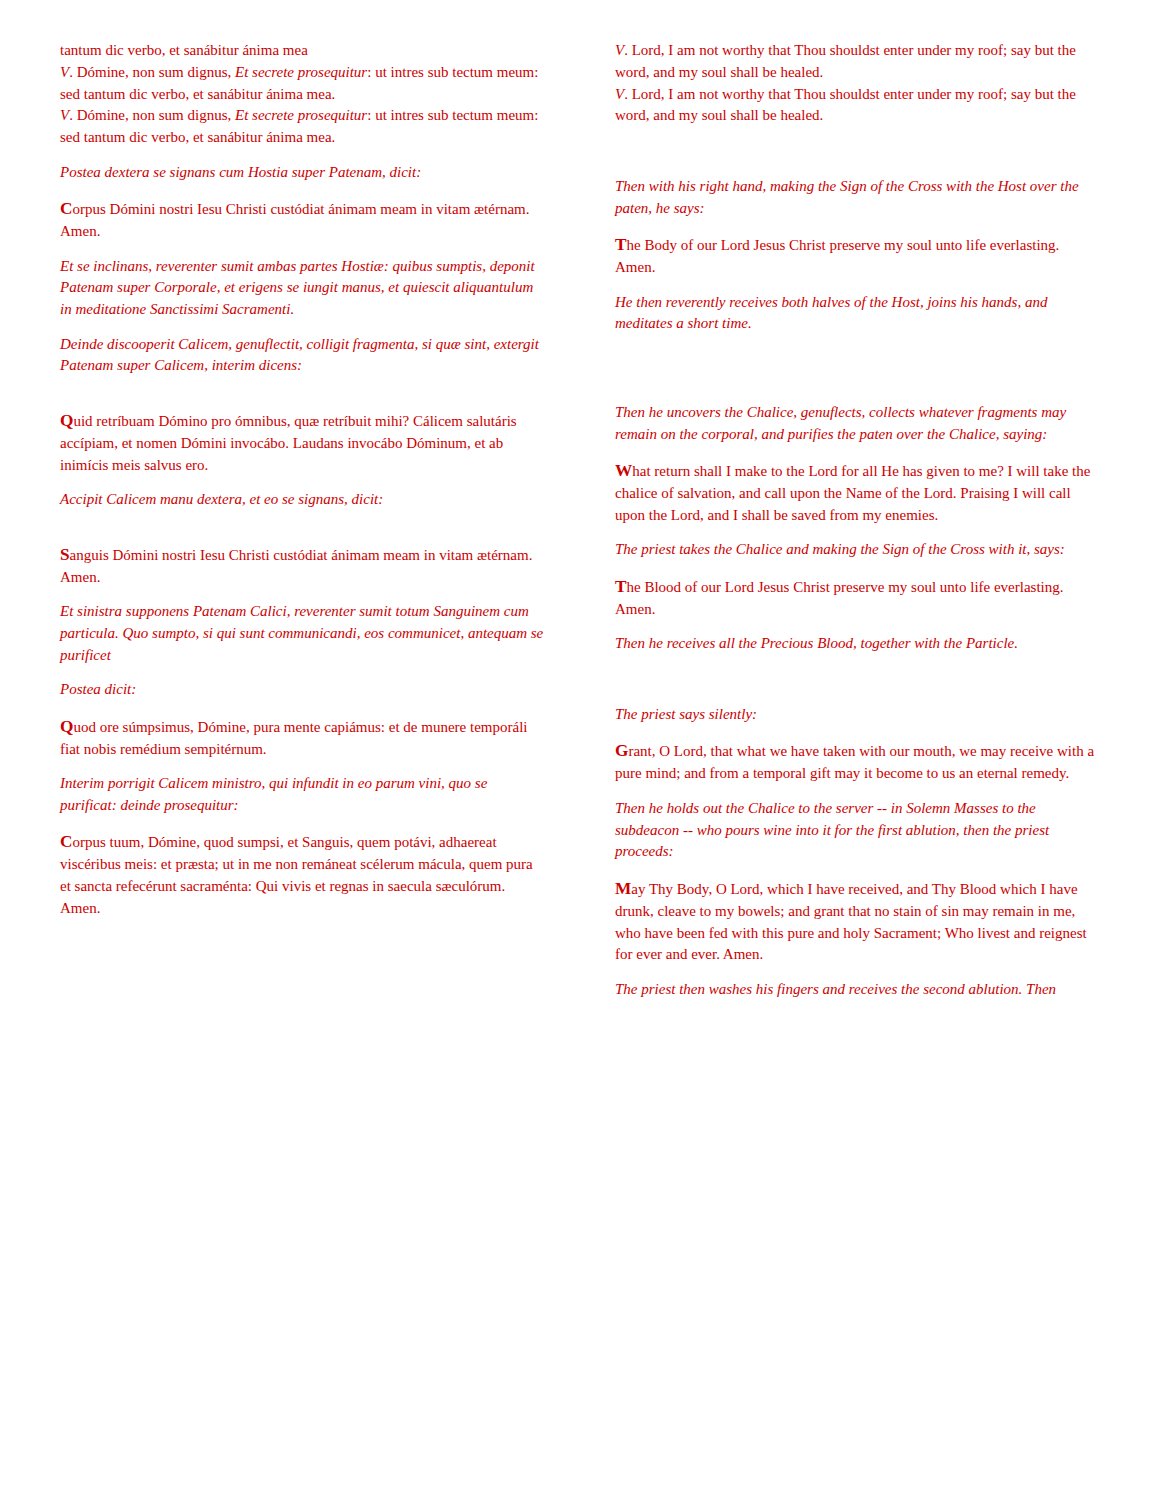tantum dic verbo, et sanábitur ánima mea
V. Dómine, non sum dignus, Et secrete prosequitur: ut intres sub tectum meum: sed tantum dic verbo, et sanábitur ánima mea.
V. Dómine, non sum dignus, Et secrete prosequitur: ut intres sub tectum meum: sed tantum dic verbo, et sanábitur ánima mea.
Postea dextera se signans cum Hostia super Patenam, dicit:
Corpus Dómini nostri Iesu Christi custódiat ánimam meam in vitam ætérnam. Amen.
Et se inclinans, reverenter sumit ambas partes Hostiæ: quibus sumptis, deponit Patenam super Corporale, et erigens se iungit manus, et quiescit aliquantulum in meditatione Sanctissimi Sacramenti.
Deinde discooperit Calicem, genuflectit, colligit fragmenta, si quæ sint, extergit Patenam super Calicem, interim dicens:
Quid retríbuam Dómino pro ómnibus, quæ retríbuit mihi? Cálicem salutáris accípiam, et nomen Dómini invocábo. Laudans invocábo Dóminum, et ab inimícis meis salvus ero.
Accipit Calicem manu dextera, et eo se signans, dicit:
Sanguis Dómini nostri Iesu Christi custódiat ánimam meam in vitam ætérnam. Amen.
Et sinistra supponens Patenam Calici, reverenter sumit totum Sanguinem cum particula. Quo sumpto, si qui sunt communicandi, eos communicet, antequam se purificet
Postea dicit:
Quod ore súmpsimus, Dómine, pura mente capiámus: et de munere temporáli fiat nobis remédium sempitérnum.
Interim porrigit Calicem ministro, qui infundit in eo parum vini, quo se purificat: deinde prosequitur:
Corpus tuum, Dómine, quod sumpsi, et Sanguis, quem potávi, adhaereat viscéribus meis: et præsta; ut in me non remáneat scélerum mácula, quem pura et sancta refecérunt sacraménta: Qui vivis et regnas in saecula sæculórum. Amen.
V. Lord, I am not worthy that Thou shouldst enter under my roof; say but the word, and my soul shall be healed.
V. Lord, I am not worthy that Thou shouldst enter under my roof; say but the word, and my soul shall be healed.
Then with his right hand, making the Sign of the Cross with the Host over the paten, he says:
The Body of our Lord Jesus Christ preserve my soul unto life everlasting. Amen.
He then reverently receives both halves of the Host, joins his hands, and meditates a short time.
Then he uncovers the Chalice, genuflects, collects whatever fragments may remain on the corporal, and purifies the paten over the Chalice, saying:
What return shall I make to the Lord for all He has given to me? I will take the chalice of salvation, and call upon the Name of the Lord. Praising I will call upon the Lord, and I shall be saved from my enemies.
The priest takes the Chalice and making the Sign of the Cross with it, says:
The Blood of our Lord Jesus Christ preserve my soul unto life everlasting. Amen.
Then he receives all the Precious Blood, together with the Particle.
The priest says silently:
Grant, O Lord, that what we have taken with our mouth, we may receive with a pure mind; and from a temporal gift may it become to us an eternal remedy.
Then he holds out the Chalice to the server -- in Solemn Masses to the subdeacon -- who pours wine into it for the first ablution, then the priest proceeds:
May Thy Body, O Lord, which I have received, and Thy Blood which I have drunk, cleave to my bowels; and grant that no stain of sin may remain in me, who have been fed with this pure and holy Sacrament; Who livest and reignest for ever and ever. Amen.
The priest then washes his fingers and receives the second ablution. Then